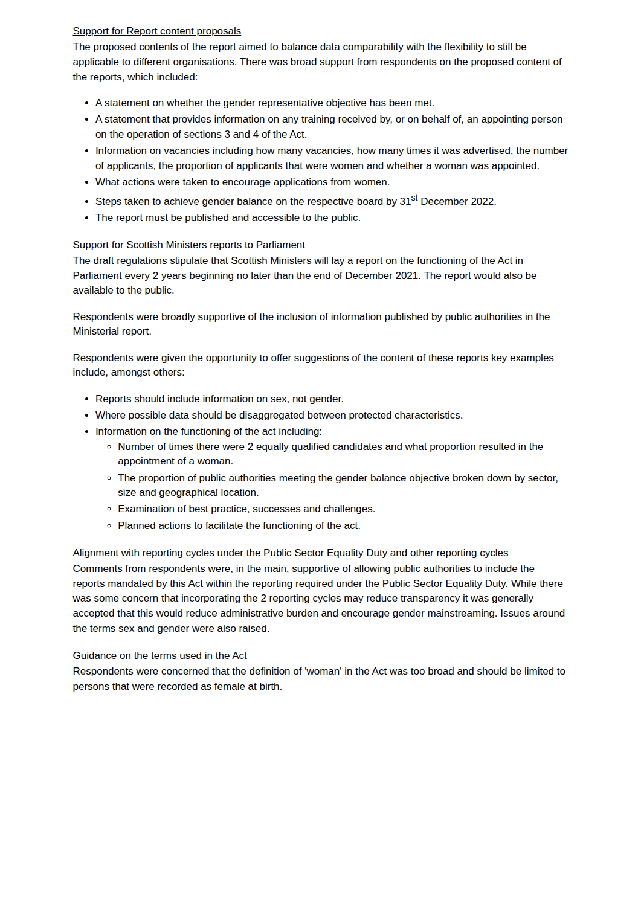Support for Report content proposals
The proposed contents of the report aimed to balance data comparability with the flexibility to still be applicable to different organisations. There was broad support from respondents on the proposed content of the reports, which included:
A statement on whether the gender representative objective has been met.
A statement that provides information on any training received by, or on behalf of, an appointing person on the operation of sections 3 and 4 of the Act.
Information on vacancies including how many vacancies, how many times it was advertised, the number of applicants, the proportion of applicants that were women and whether a woman was appointed.
What actions were taken to encourage applications from women.
Steps taken to achieve gender balance on the respective board by 31st December 2022.
The report must be published and accessible to the public.
Support for Scottish Ministers reports to Parliament
The draft regulations stipulate that Scottish Ministers will lay a report on the functioning of the Act in Parliament every 2 years beginning no later than the end of December 2021. The report would also be available to the public.
Respondents were broadly supportive of the inclusion of information published by public authorities in the Ministerial report.
Respondents were given the opportunity to offer suggestions of the content of these reports key examples include, amongst others:
Reports should include information on sex, not gender.
Where possible data should be disaggregated between protected characteristics.
Information on the functioning of the act including:
Number of times there were 2 equally qualified candidates and what proportion resulted in the appointment of a woman.
The proportion of public authorities meeting the gender balance objective broken down by sector, size and geographical location.
Examination of best practice, successes and challenges.
Planned actions to facilitate the functioning of the act.
Alignment with reporting cycles under the Public Sector Equality Duty and other reporting cycles
Comments from respondents were, in the main, supportive of allowing public authorities to include the reports mandated by this Act within the reporting required under the Public Sector Equality Duty. While there was some concern that incorporating the 2 reporting cycles may reduce transparency it was generally accepted that this would reduce administrative burden and encourage gender mainstreaming. Issues around the terms sex and gender were also raised.
Guidance on the terms used in the Act
Respondents were concerned that the definition of 'woman' in the Act was too broad and should be limited to persons that were recorded as female at birth.